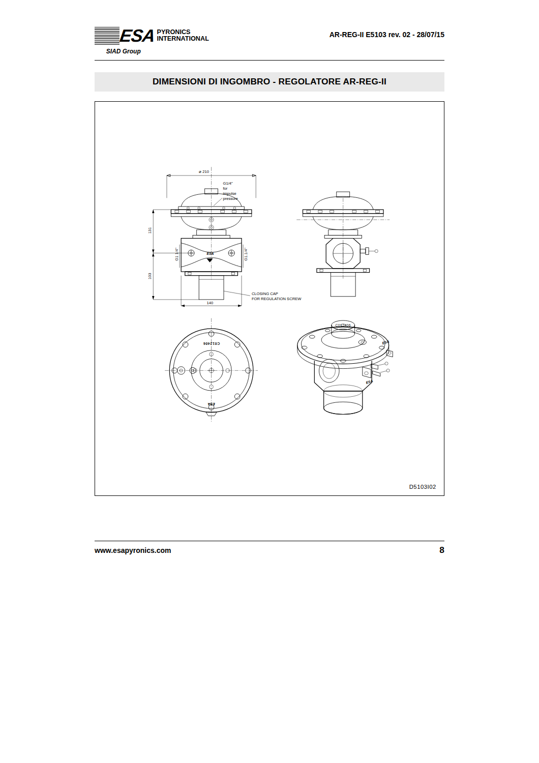ESA
PYRONICS INTERNATIONAL
SIAD Group
AR-REG-II E5103 rev. 02 - 28/07/15
DIMENSIONI DI INGOMBRO - REGOLATORE AR-REG-II
⌀ 210 G1/4" for impulse pressure ESA G1 1/4" G1.1/4" CLOSING CAP FOR REGULATION SCREW 131 103 140 C012406 ESA ESA C012406 ESA
D5103I02
www.esapyronics.com 8